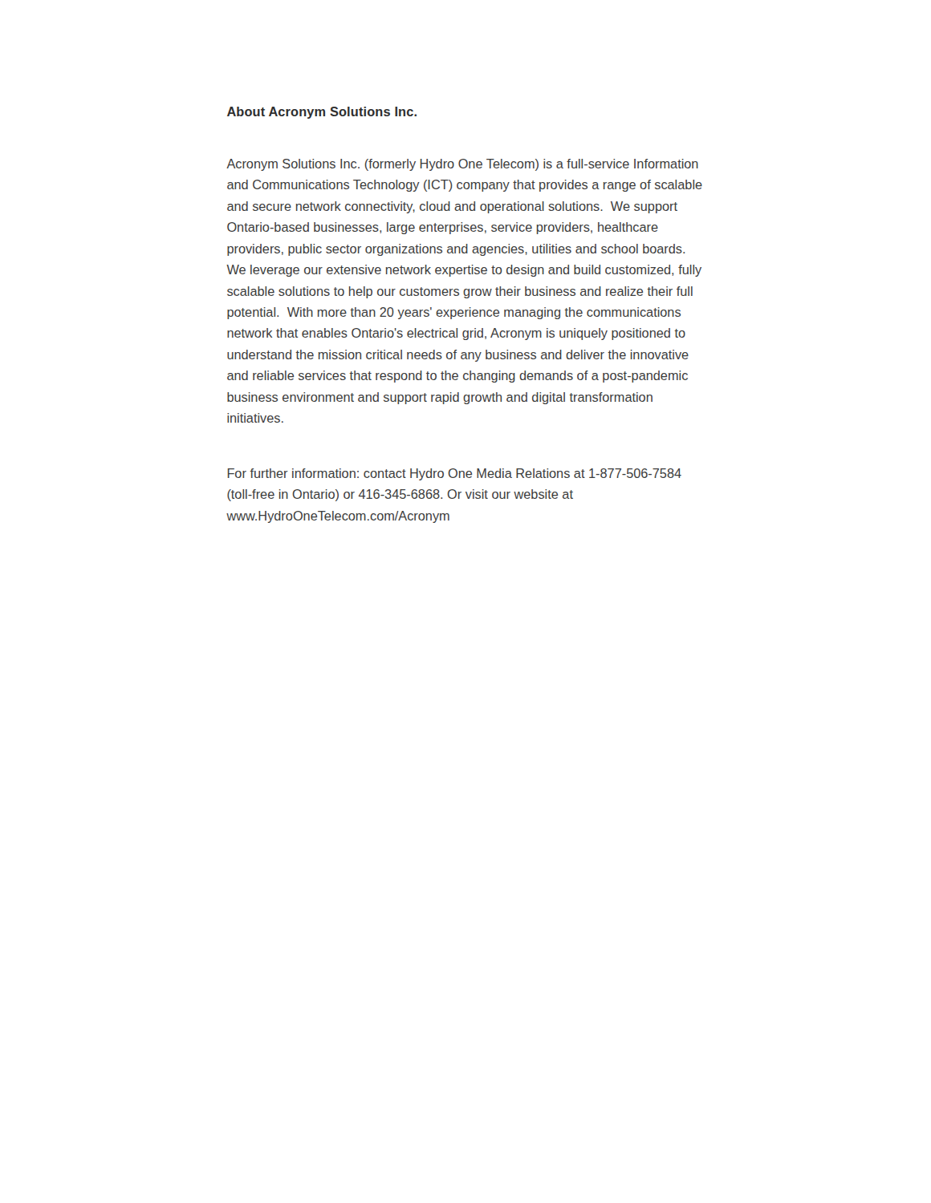About Acronym Solutions Inc.
Acronym Solutions Inc. (formerly Hydro One Telecom) is a full-service Information and Communications Technology (ICT) company that provides a range of scalable and secure network connectivity, cloud and operational solutions. We support Ontario-based businesses, large enterprises, service providers, healthcare providers, public sector organizations and agencies, utilities and school boards. We leverage our extensive network expertise to design and build customized, fully scalable solutions to help our customers grow their business and realize their full potential. With more than 20 years' experience managing the communications network that enables Ontario's electrical grid, Acronym is uniquely positioned to understand the mission critical needs of any business and deliver the innovative and reliable services that respond to the changing demands of a post-pandemic business environment and support rapid growth and digital transformation initiatives.
For further information: contact Hydro One Media Relations at 1-877-506-7584 (toll-free in Ontario) or 416-345-6868. Or visit our website at www.HydroOneTelecom.com/Acronym